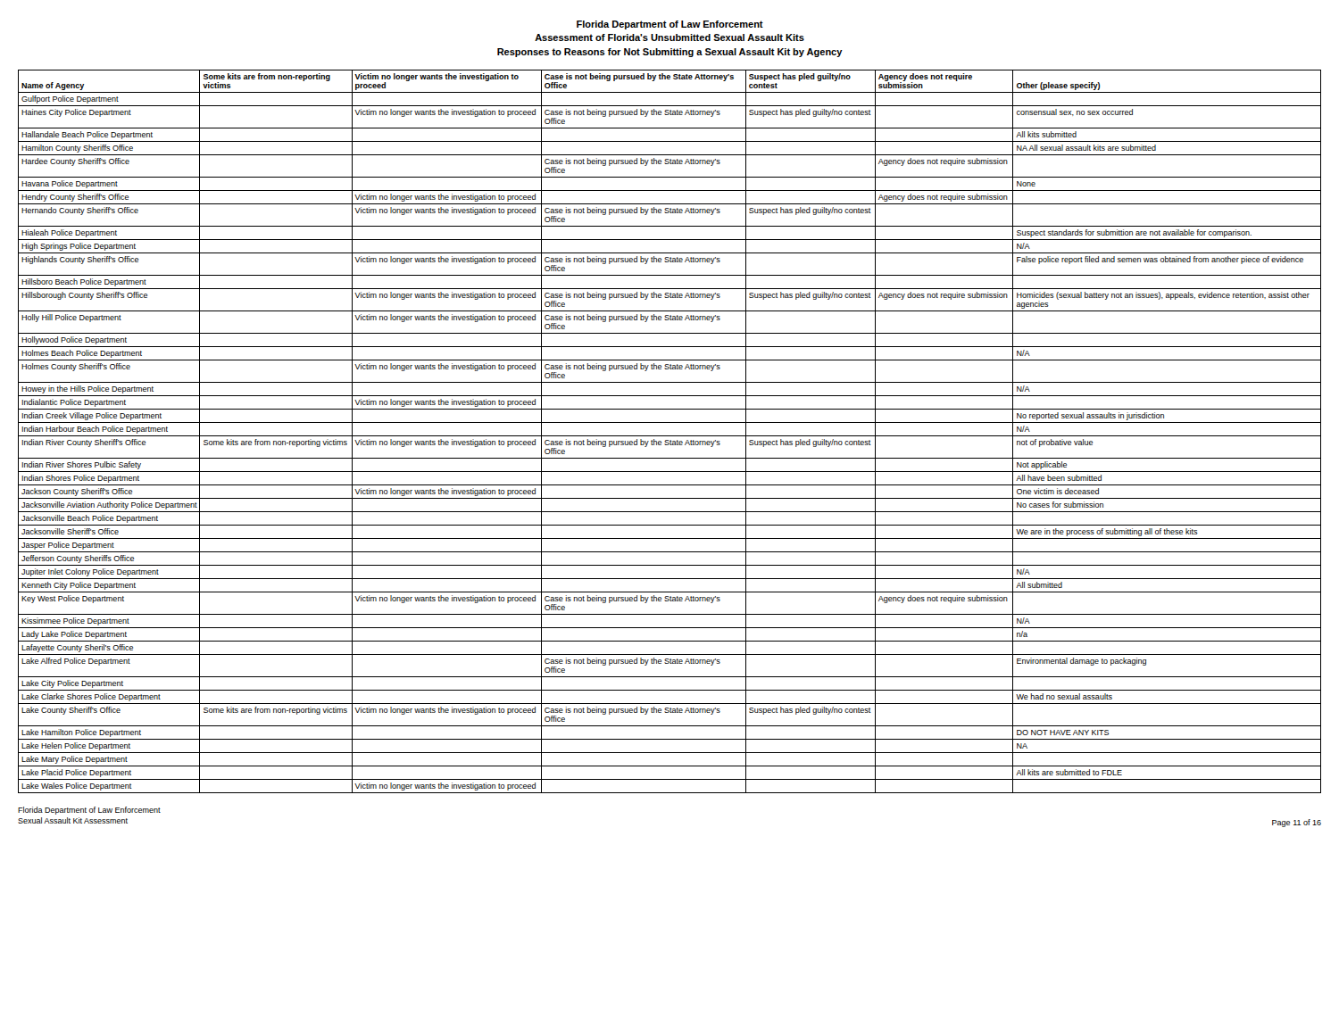Florida Department of Law Enforcement
Assessment of Florida's Unsubmitted Sexual Assault Kits
Responses to Reasons for Not Submitting a Sexual Assault Kit by Agency
| Name of Agency | Some kits are from non-reporting victims | Victim no longer wants the investigation to proceed | Case is not being pursued by the State Attorney's Office | Suspect has pled guilty/no contest | Agency does not require submission | Other (please specify) |
| --- | --- | --- | --- | --- | --- | --- |
| Gulfport Police Department | | | | | | |
| Haines City Police Department | | Victim no longer wants the investigation to proceed | Case is not being pursued by the State Attorney's Office | Suspect has pled guilty/no contest | | consensual sex, no sex occurred |
| Hallandale Beach Police Department | | | | | | All kits submitted |
| Hamilton County Sheriffs Office | | | | | | NA All sexual assault kits are submitted |
| Hardee County Sheriff's Office | | | Case is not being pursued by the State Attorney's Office | | Agency does not require submission | |
| Havana Police Department | | | | | | None |
| Hendry County Sheriff's Office | | Victim no longer wants the investigation to proceed | | | Agency does not require submission | |
| Hernando County Sheriff's Office | | Victim no longer wants the investigation to proceed | Case is not being pursued by the State Attorney's Office | Suspect has pled guilty/no contest | | |
| Hialeah Police Department | | | | | | Suspect standards for submittion are not available for comparison. |
| High Springs Police Department | | | | | | N/A |
| Highlands County Sheriff's Office | | Victim no longer wants the investigation to proceed | Case is not being pursued by the State Attorney's Office | | | False police report filed and semen was obtained from another piece of evidence |
| Hillsboro Beach Police Department | | | | | | |
| Hillsborough County Sheriff's Office | | Victim no longer wants the investigation to proceed | Case is not being pursued by the State Attorney's Office | Suspect has pled guilty/no contest | Agency does not require submission | Homicides (sexual battery not an issues), appeals, evidence retention, assist other agencies |
| Holly Hill Police Department | | Victim no longer wants the investigation to proceed | Case is not being pursued by the State Attorney's Office | | | |
| Hollywood Police Department | | | | | | |
| Holmes Beach Police Department | | | | | | N/A |
| Holmes County Sheriff's Office | | Victim no longer wants the investigation to proceed | Case is not being pursued by the State Attorney's Office | | | |
| Howey in the Hills Police Department | | | | | | N/A |
| Indialantic Police Department | | Victim no longer wants the investigation to proceed | | | | |
| Indian Creek Village Police Department | | | | | | No reported sexual assaults in jurisdiction |
| Indian Harbour Beach Police Department | | | | | | N/A |
| Indian River County Sheriff's Office | Some kits are from non-reporting victims | Victim no longer wants the investigation to proceed | Case is not being pursued by the State Attorney's Office | Suspect has pled guilty/no contest | | not of probative value |
| Indian River Shores Pulbic Safety | | | | | | Not applicable |
| Indian Shores Police Department | | | | | | All have been submitted |
| Jackson County Sheriff's Office | | Victim no longer wants the investigation to proceed | | | | One victim is deceased |
| Jacksonville Aviation Authority Police Department | | | | | | No cases for submission |
| Jacksonville Beach Police Department | | | | | | |
| Jacksonville Sheriff's Office | | | | | | We are in the process of submitting all of these kits |
| Jasper Police Department | | | | | | |
| Jefferson County Sheriffs Office | | | | | | |
| Jupiter Inlet Colony Police Department | | | | | | N/A |
| Kenneth City Police Department | | | | | | All submitted |
| Key West Police Department | | Victim no longer wants the investigation to proceed | Case is not being pursued by the State Attorney's Office | | Agency does not require submission | |
| Kissimmee Police Department | | | | | | N/A |
| Lady Lake Police Department | | | | | | n/a |
| Lafayette County Sheril's Office | | | | | | |
| Lake Alfred Police Department | | | Case is not being pursued by the State Attorney's Office | | | Environmental damage to packaging |
| Lake City Police Department | | | | | | |
| Lake Clarke Shores Police Department | | | | | | We had no sexual assaults |
| Lake County Sheriff's Office | Some kits are from non-reporting victims | Victim no longer wants the investigation to proceed | Case is not being pursued by the State Attorney's Office | Suspect has pled guilty/no contest | | |
| Lake Hamilton Police Department | | | | | | DO NOT HAVE ANY KITS |
| Lake Helen Police Department | | | | | | NA |
| Lake Mary Police Department | | | | | | |
| Lake Placid Police Department | | | | | | All kits are submitted to FDLE |
| Lake Wales Police Department | | Victim no longer wants the investigation to proceed | | | | |
Florida Department of Law Enforcement
Sexual Assault Kit Assessment
Page 11 of 16